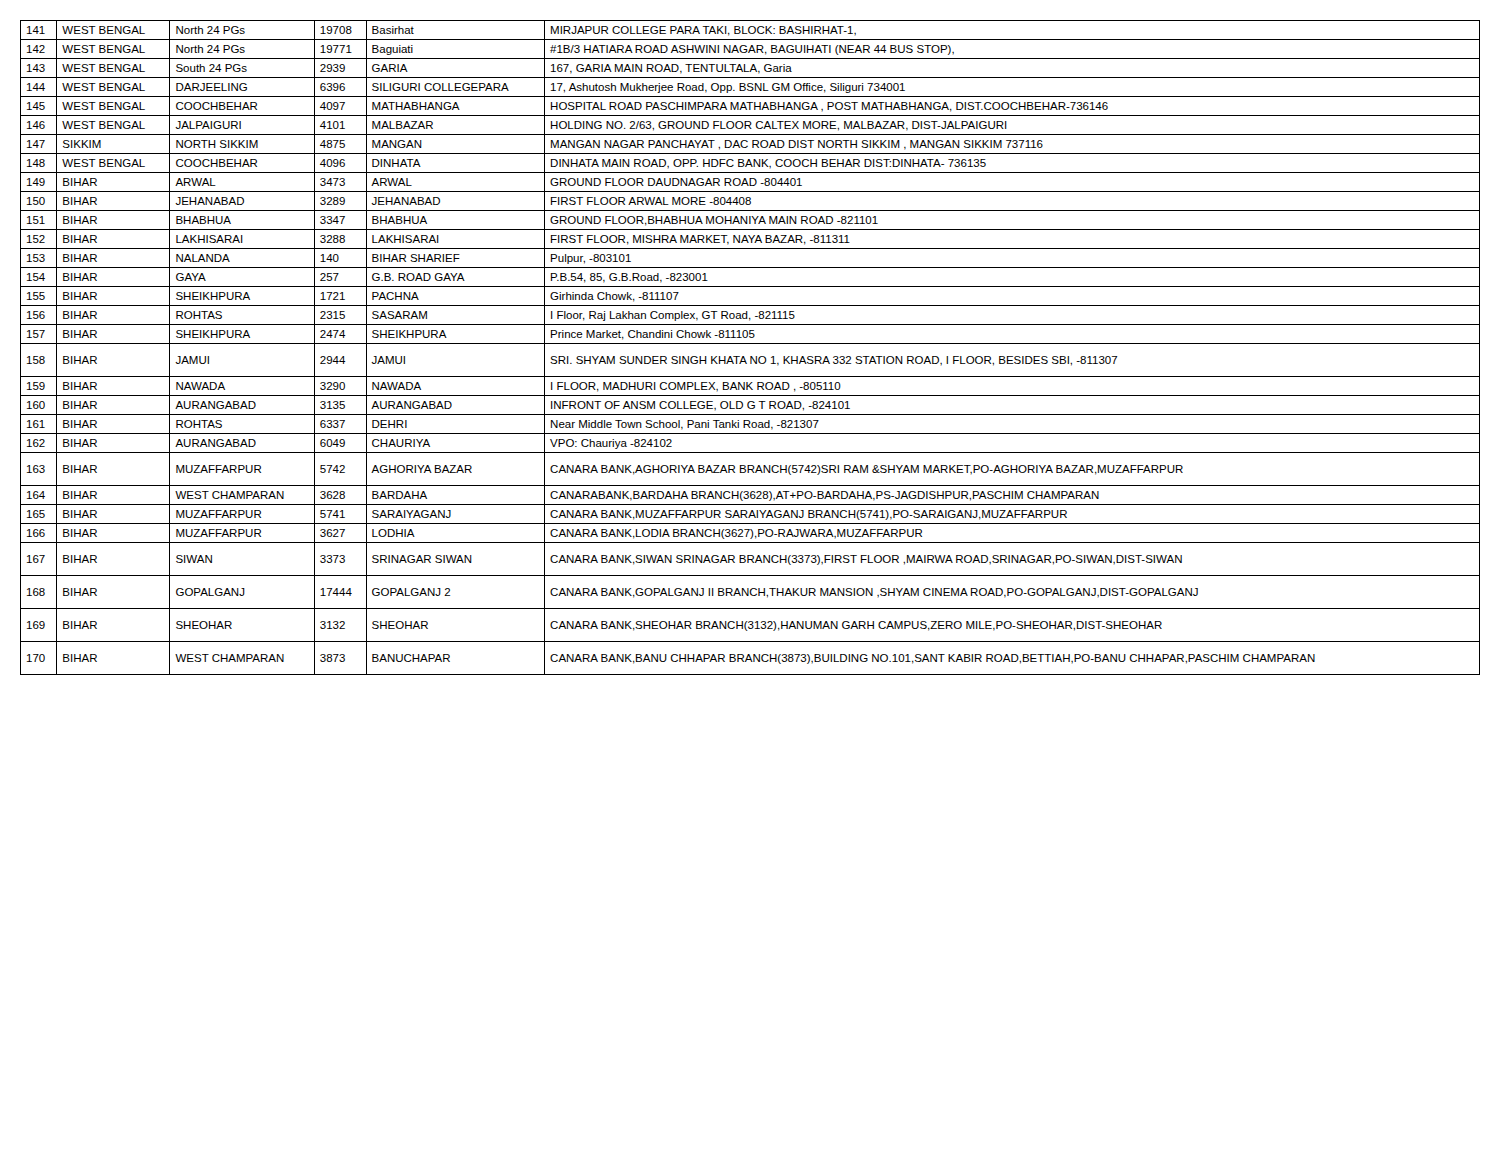| 141 | WEST BENGAL | North 24 PGs | 19708 | Basirhat | MIRJAPUR COLLEGE PARA TAKI, BLOCK: BASHIRHAT-1, |
| 142 | WEST BENGAL | North 24 PGs | 19771 | Baguiati | #1B/3 HATIARA ROAD ASHWINI NAGAR, BAGUIHATI (NEAR 44 BUS STOP), |
| 143 | WEST BENGAL | South 24 PGs | 2939 | GARIA | 167, GARIA MAIN ROAD, TENTULTALA, Garia |
| 144 | WEST BENGAL | DARJEELING | 6396 | SILIGURI COLLEGEPARA | 17, Ashutosh Mukherjee Road, Opp. BSNL GM Office, Siliguri 734001 |
| 145 | WEST BENGAL | COOCHBEHAR | 4097 | MATHABHANGA | HOSPITAL ROAD PASCHIMPARA MATHABHANGA , POST MATHABHANGA, DIST.COOCHBEHAR-736146 |
| 146 | WEST BENGAL | JALPAIGURI | 4101 | MALBAZAR | HOLDING NO. 2/63, GROUND FLOOR CALTEX MORE, MALBAZAR, DIST-JALPAIGURI |
| 147 | SIKKIM | NORTH SIKKIM | 4875 | MANGAN | MANGAN NAGAR PANCHAYAT , DAC ROAD DIST NORTH SIKKIM , MANGAN SIKKIM 737116 |
| 148 | WEST BENGAL | COOCHBEHAR | 4096 | DINHATA | DINHATA MAIN ROAD, OPP. HDFC BANK, COOCH BEHAR DIST:DINHATA- 736135 |
| 149 | BIHAR | ARWAL | 3473 | ARWAL | GROUND FLOOR DAUDNAGAR ROAD -804401 |
| 150 | BIHAR | JEHANABAD | 3289 | JEHANABAD | FIRST FLOOR ARWAL MORE -804408 |
| 151 | BIHAR | BHABHUA | 3347 | BHABHUA | GROUND FLOOR,BHABHUA MOHANIYA MAIN ROAD -821101 |
| 152 | BIHAR | LAKHISARAI | 3288 | LAKHISARAI | FIRST FLOOR, MISHRA MARKET, NAYA BAZAR, -811311 |
| 153 | BIHAR | NALANDA | 140 | BIHAR SHARIEF | Pulpur, -803101 |
| 154 | BIHAR | GAYA | 257 | G.B. ROAD GAYA | P.B.54, 85, G.B.Road, -823001 |
| 155 | BIHAR | SHEIKHPURA | 1721 | PACHNA | Girhinda Chowk, -811107 |
| 156 | BIHAR | ROHTAS | 2315 | SASARAM | I Floor, Raj Lakhan Complex, GT Road, -821115 |
| 157 | BIHAR | SHEIKHPURA | 2474 | SHEIKHPURA | Prince Market, Chandini Chowk -811105 |
| 158 | BIHAR | JAMUI | 2944 | JAMUI | SRI. SHYAM SUNDER SINGH KHATA NO 1, KHASRA 332 STATION ROAD, I FLOOR, BESIDES SBI, -811307 |
| 159 | BIHAR | NAWADA | 3290 | NAWADA | I FLOOR, MADHURI COMPLEX, BANK ROAD , -805110 |
| 160 | BIHAR | AURANGABAD | 3135 | AURANGABAD | INFRONT OF ANSM COLLEGE, OLD G T ROAD, -824101 |
| 161 | BIHAR | ROHTAS | 6337 | DEHRI | Near Middle Town School, Pani Tanki Road, -821307 |
| 162 | BIHAR | AURANGABAD | 6049 | CHAURIYA | VPO: Chauriya -824102 |
| 163 | BIHAR | MUZAFFARPUR | 5742 | AGHORIYA BAZAR | CANARA BANK,AGHORIYA BAZAR BRANCH(5742)SRI RAM &SHYAM MARKET,PO-AGHORIYA BAZAR,MUZAFFARPUR |
| 164 | BIHAR | WEST CHAMPARAN | 3628 | BARDAHA | CANARABANK,BARDAHA BRANCH(3628),AT+PO-BARDAHA,PS-JAGDISHPUR,PASCHIM CHAMPARAN |
| 165 | BIHAR | MUZAFFARPUR | 5741 | SARAIYAGANJ | CANARA BANK,MUZAFFARPUR SARAIYAGANJ BRANCH(5741),PO-SARAIGANJ,MUZAFFARPUR |
| 166 | BIHAR | MUZAFFARPUR | 3627 | LODHIA | CANARA BANK,LODIA BRANCH(3627),PO-RAJWARA,MUZAFFARPUR |
| 167 | BIHAR | SIWAN | 3373 | SRINAGAR SIWAN | CANARA BANK,SIWAN SRINAGAR BRANCH(3373),FIRST FLOOR ,MAIRWA ROAD,SRINAGAR,PO-SIWAN,DIST-SIWAN |
| 168 | BIHAR | GOPALGANJ | 17444 | GOPALGANJ 2 | CANARA BANK,GOPALGANJ II BRANCH,THAKUR MANSION ,SHYAM CINEMA ROAD,PO-GOPALGANJ,DIST-GOPALGANJ |
| 169 | BIHAR | SHEOHAR | 3132 | SHEOHAR | CANARA BANK,SHEOHAR BRANCH(3132),HANUMAN GARH CAMPUS,ZERO MILE,PO-SHEOHAR,DIST-SHEOHAR |
| 170 | BIHAR | WEST CHAMPARAN | 3873 | BANUCHAPAR | CANARA BANK,BANU CHHAPAR BRANCH(3873),BUILDING NO.101,SANT KABIR ROAD,BETTIAH,PO-BANU CHHAPAR,PASCHIM CHAMPARAN |